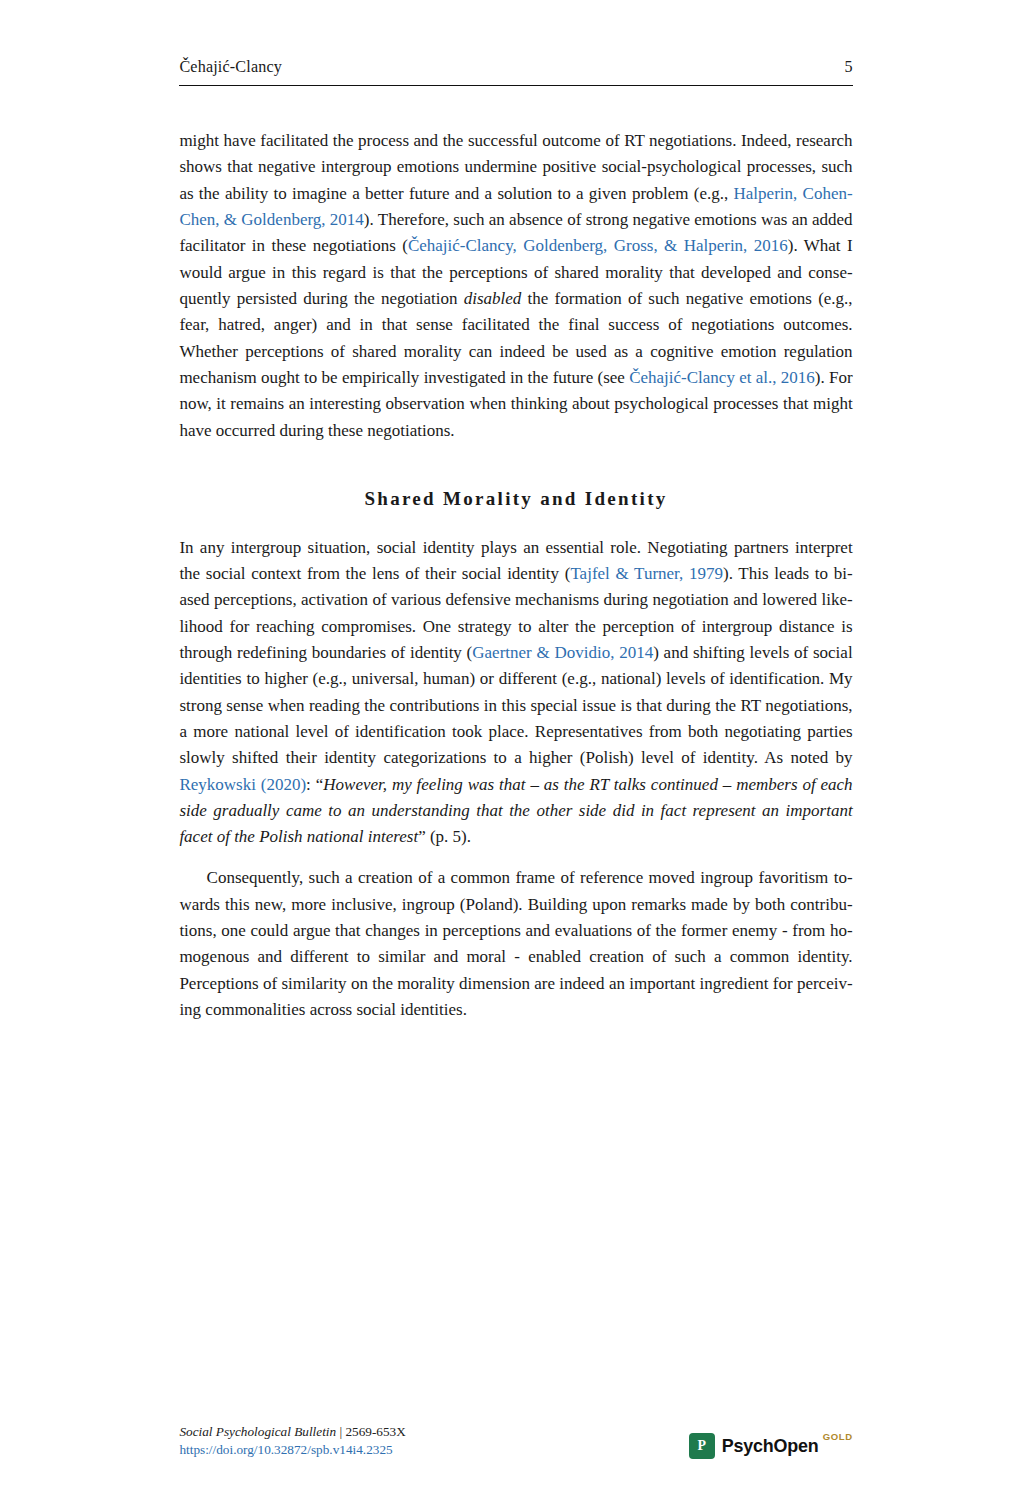Čehajić-Clancy 5
might have facilitated the process and the successful outcome of RT negotiations. Indeed, research shows that negative intergroup emotions undermine positive social-psychological processes, such as the ability to imagine a better future and a solution to a given problem (e.g., Halperin, Cohen-Chen, & Goldenberg, 2014). Therefore, such an absence of strong negative emotions was an added facilitator in these negotiations (Čehajić-Clancy, Goldenberg, Gross, & Halperin, 2016). What I would argue in this regard is that the perceptions of shared morality that developed and consequently persisted during the negotiation disabled the formation of such negative emotions (e.g., fear, hatred, anger) and in that sense facilitated the final success of negotiations outcomes. Whether perceptions of shared morality can indeed be used as a cognitive emotion regulation mechanism ought to be empirically investigated in the future (see Čehajić-Clancy et al., 2016). For now, it remains an interesting observation when thinking about psychological processes that might have occurred during these negotiations.
Shared Morality and Identity
In any intergroup situation, social identity plays an essential role. Negotiating partners interpret the social context from the lens of their social identity (Tajfel & Turner, 1979). This leads to biased perceptions, activation of various defensive mechanisms during negotiation and lowered likelihood for reaching compromises. One strategy to alter the perception of intergroup distance is through redefining boundaries of identity (Gaertner & Dovidio, 2014) and shifting levels of social identities to higher (e.g., universal, human) or different (e.g., national) levels of identification. My strong sense when reading the contributions in this special issue is that during the RT negotiations, a more national level of identification took place. Representatives from both negotiating parties slowly shifted their identity categorizations to a higher (Polish) level of identity. As noted by Reykowski (2020): “However, my feeling was that – as the RT talks continued – members of each side gradually came to an understanding that the other side did in fact represent an important facet of the Polish national interest” (p. 5).
Consequently, such a creation of a common frame of reference moved ingroup favoritism towards this new, more inclusive, ingroup (Poland). Building upon remarks made by both contributions, one could argue that changes in perceptions and evaluations of the former enemy - from homogenous and different to similar and moral - enabled creation of such a common identity. Perceptions of similarity on the morality dimension are indeed an important ingredient for perceiving commonalities across social identities.
Social Psychological Bulletin | 2569-653X https://doi.org/10.32872/spb.v14i4.2325
P PsychOpen GOLD